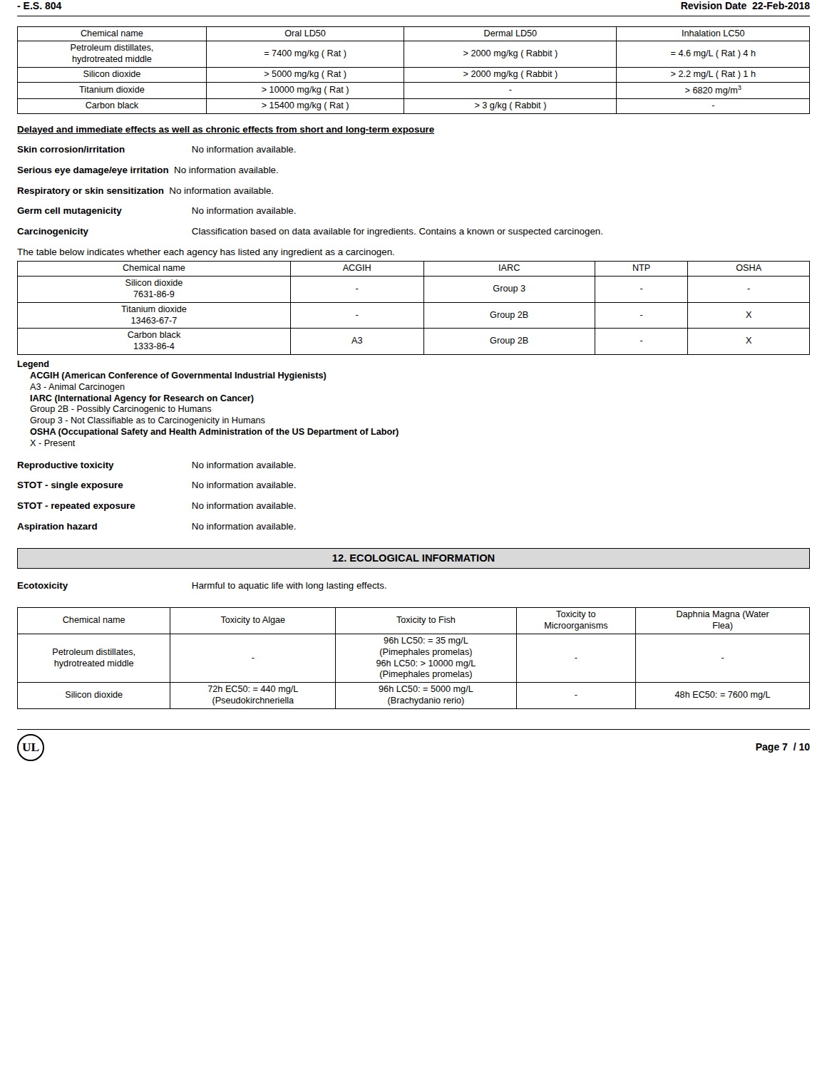- E.S. 804
Revision Date 22-Feb-2018
| Chemical name | Oral LD50 | Dermal LD50 | Inhalation LC50 |
| --- | --- | --- | --- |
| Petroleum distillates, hydrotreated middle | = 7400 mg/kg ( Rat ) | > 2000 mg/kg ( Rabbit ) | = 4.6 mg/L ( Rat ) 4 h |
| Silicon dioxide | > 5000 mg/kg ( Rat ) | > 2000 mg/kg ( Rabbit ) | > 2.2 mg/L ( Rat ) 1 h |
| Titanium dioxide | > 10000 mg/kg ( Rat ) | - | > 6820 mg/m 3 |
| Carbon black | > 15400 mg/kg ( Rat ) | > 3 g/kg ( Rabbit ) | - |
Delayed and immediate effects as well as chronic effects from short and long-term exposure
Skin corrosion/irritation
No information available.
Serious eye damage/eye irritation No information available.
Respiratory or skin sensitization No information available.
Germ cell mutagenicity
No information available.
Carcinogenicity
Classification based on data available for ingredients. Contains a known or suspected carcinogen.
The table below indicates whether each agency has listed any ingredient as a carcinogen.
| Chemical name | ACGIH | IARC | NTP | OSHA |
| --- | --- | --- | --- | --- |
| Silicon dioxide 7631-86-9 | - | Group 3 | - | - |
| Titanium dioxide 13463-67-7 | - | Group 2B | - | X |
| Carbon black 1333-86-4 | A3 | Group 2B | - | X |
Legend
ACGIH (American Conference of Governmental Industrial Hygienists)
A3 - Animal Carcinogen
IARC (International Agency for Research on Cancer)
Group 2B - Possibly Carcinogenic to Humans
Group 3 - Not Classifiable as to Carcinogenicity in Humans
OSHA (Occupational Safety and Health Administration of the US Department of Labor)
X - Present
Reproductive toxicity
No information available.
STOT - single exposure
No information available.
STOT - repeated exposure
No information available.
Aspiration hazard
No information available.
12. ECOLOGICAL INFORMATION
Ecotoxicity
Harmful to aquatic life with long lasting effects.
| Chemical name | Toxicity to Algae | Toxicity to Fish | Toxicity to Microorganisms | Daphnia Magna (Water Flea) |
| --- | --- | --- | --- | --- |
| Petroleum distillates, hydrotreated middle | - | 96h LC50: = 35 mg/L (Pimephales promelas) 96h LC50: > 10000 mg/L (Pimephales promelas) | - | - |
| Silicon dioxide | 72h EC50: = 440 mg/L (Pseudokirchneriella | 96h LC50: = 5000 mg/L (Brachydanio rerio) | - | 48h EC50: = 7600 mg/L |
UL
Page 7 / 10